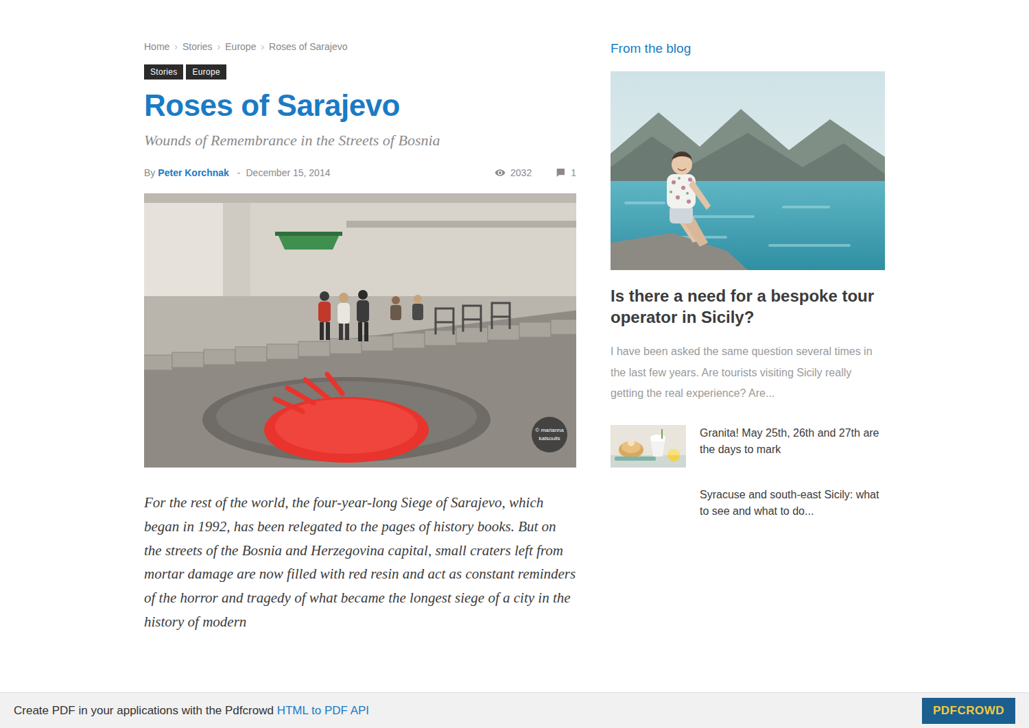Home›Stories›Europe›Roses of Sarajevo
Stories Europe
Roses of Sarajevo
Wounds of Remembrance in the Streets of Bosnia
By Peter Korchnak-December 15, 2014 2032 1
© marianna katsoulis
For the rest of the world, the four-year-long Siege of Sarajevo, which began in 1992, has been relegated to the pages of history books. But on the streets of the Bosnia and Herzegovina capital, small craters left from mortar damage are now filled with red resin and act as constant reminders of the horror and tragedy of what became the longest siege of a city in the history of modern
From the blog
Is there a need for a bespoke tour operator in Sicily?
I have been asked the same question several times in the last few years. Are tourists visiting Sicily really getting the real experience? Are...
Granita! May 25th, 26th and 27th are the days to mark
Syracuse and south-east Sicily: what to see and what to do...
Create PDF in your applications with the Pdfcrowd HTML to PDF API
PDFCROWD